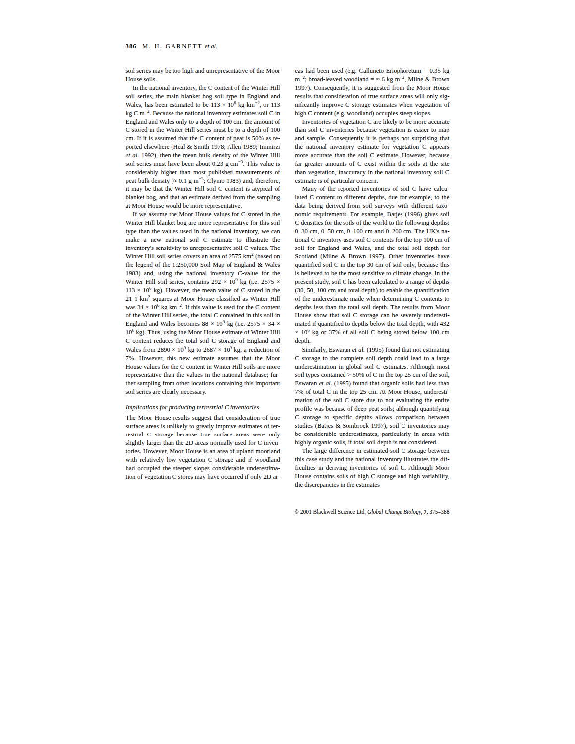386 M. H. GARNETT et al.
soil series may be too high and unrepresentative of the Moor House soils.
In the national inventory, the C content of the Winter Hill soil series, the main blanket bog soil type in England and Wales, has been estimated to be 113 × 106 kg km−2, or 113 kg C m−2. Because the national inventory estimates soil C in England and Wales only to a depth of 100 cm, the amount of C stored in the Winter Hill series must be to a depth of 100 cm. If it is assumed that the C content of peat is 50% as reported elsewhere (Heal & Smith 1978; Allen 1989; Immirzi et al. 1992), then the mean bulk density of the Winter Hill soil series must have been about 0.23 g cm−3. This value is considerably higher than most published measurements of peat bulk density (≈ 0.1 g m−3; Clymo 1983) and, therefore, it may be that the Winter Hill soil C content is atypical of blanket bog, and that an estimate derived from the sampling at Moor House would be more representative.
If we assume the Moor House values for C stored in the Winter Hill blanket bog are more representative for this soil type than the values used in the national inventory, we can make a new national soil C estimate to illustrate the inventory's sensitivity to unrepresentative soil C-values. The Winter Hill soil series covers an area of 2575 km2 (based on the legend of the 1:250,000 Soil Map of England & Wales 1983) and, using the national inventory C-value for the Winter Hill soil series, contains 292 × 109 kg (i.e. 2575 × 113 × 106 kg). However, the mean value of C stored in the 21 1-km2 squares at Moor House classified as Winter Hill was 34 × 106 kg km−2. If this value is used for the C content of the Winter Hill series, the total C contained in this soil in England and Wales becomes 88 × 109 kg (i.e. 2575 × 34 × 106 kg). Thus, using the Moor House estimate of Winter Hill C content reduces the total soil C storage of England and Wales from 2890 × 109 kg to 2687 × 109 kg, a reduction of 7%. However, this new estimate assumes that the Moor House values for the C content in Winter Hill soils are more representative than the values in the national database; further sampling from other locations containing this important soil series are clearly necessary.
Implications for producing terrestrial C inventories
The Moor House results suggest that consideration of true surface areas is unlikely to greatly improve estimates of terrestrial C storage because true surface areas were only slightly larger than the 2D areas normally used for C inventories. However, Moor House is an area of upland moorland with relatively low vegetation C storage and if woodland had occupied the steeper slopes considerable underestimation of vegetation C stores may have occurred if only 2D areas had been used (e.g. Calluneto-Eriophoretum = 0.35 kg m−2; broad-leaved woodland = ≈ 6 kg m−2, Milne & Brown 1997). Consequently, it is suggested from the Moor House results that consideration of true surface areas will only significantly improve C storage estimates when vegetation of high C content (e.g. woodland) occupies steep slopes.
Inventories of vegetation C are likely to be more accurate than soil C inventories because vegetation is easier to map and sample. Consequently it is perhaps not surprising that the national inventory estimate for vegetation C appears more accurate than the soil C estimate. However, because far greater amounts of C exist within the soils at the site than vegetation, inaccuracy in the national inventory soil C estimate is of particular concern.
Many of the reported inventories of soil C have calculated C content to different depths, due for example, to the data being derived from soil surveys with different taxonomic requirements. For example, Batjes (1996) gives soil C densities for the soils of the world to the following depths: 0–30 cm, 0–50 cm, 0–100 cm and 0–200 cm. The UK's national C inventory uses soil C contents for the top 100 cm of soil for England and Wales, and the total soil depth for Scotland (Milne & Brown 1997). Other inventories have quantified soil C in the top 30 cm of soil only, because this is believed to be the most sensitive to climate change. In the present study, soil C has been calculated to a range of depths (30, 50, 100 cm and total depth) to enable the quantification of the underestimate made when determining C contents to depths less than the total soil depth. The results from Moor House show that soil C storage can be severely underestimated if quantified to depths below the total depth, with 432 × 106 kg or 37% of all soil C being stored below 100 cm depth.
Similarly, Eswaran et al. (1995) found that not estimating C storage to the complete soil depth could lead to a large underestimation in global soil C estimates. Although most soil types contained > 50% of C in the top 25 cm of the soil, Eswaran et al. (1995) found that organic soils had less than 7% of total C in the top 25 cm. At Moor House, underestimation of the soil C store due to not evaluating the entire profile was because of deep peat soils; although quantifying C storage to specific depths allows comparison between studies (Batjes & Sombroek 1997), soil C inventories may be considerable underestimates, particularly in areas with highly organic soils, if total soil depth is not considered.
The large difference in estimated soil C storage between this case study and the national inventory illustrates the difficulties in deriving inventories of soil C. Although Moor House contains soils of high C storage and high variability, the discrepancies in the estimates
© 2001 Blackwell Science Ltd, Global Change Biology, 7, 375–388